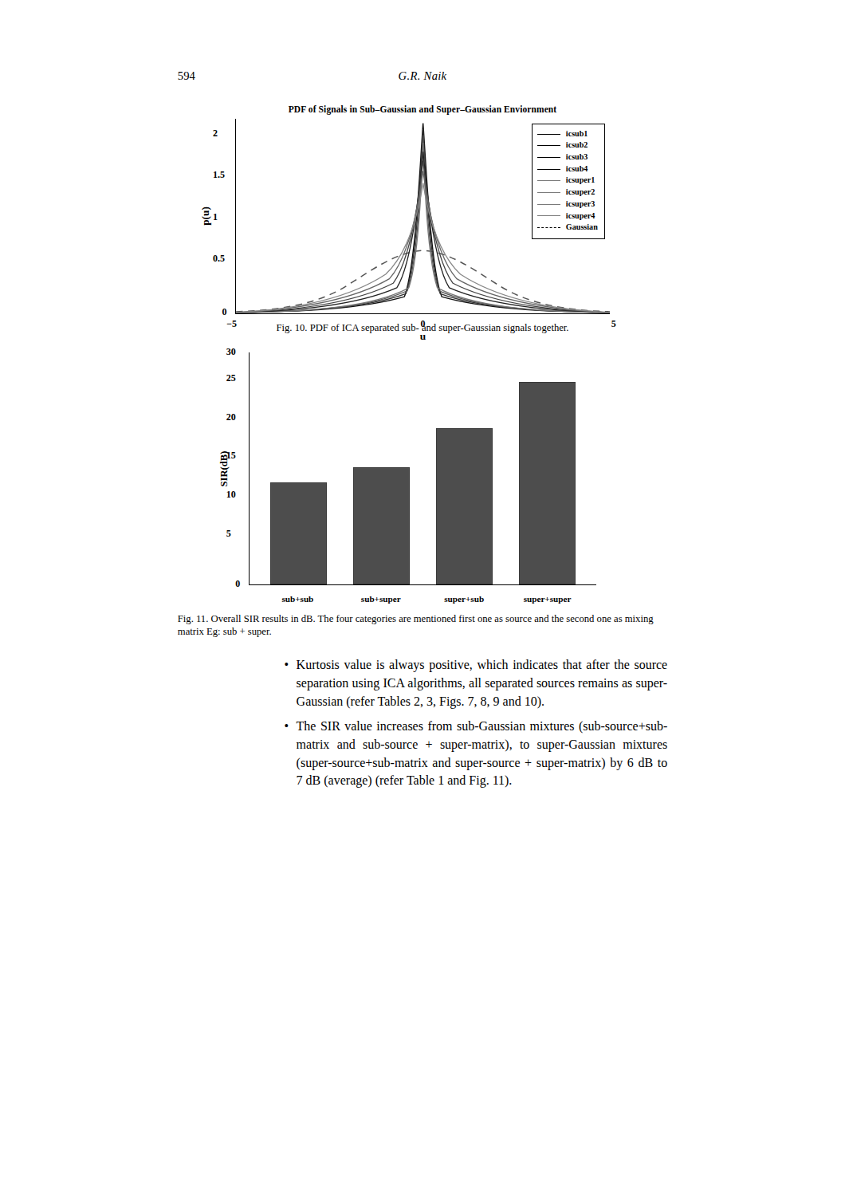594 G.R. Naik
PDF of Signals in Sub–Gaussian and Super–Gaussian Enviornment
p(u) 0 0.5 1 1.5 2 −5 0 5 u
icsub1
icsub2
icsub3
icsub4
icsuper1
icsuper2
icsuper3
icsuper4
Gaussian
Fig. 10. PDF of ICA separated sub- and super-Gaussian signals together.
SIR(dB) 0 5 10 15 20 25 30
sub+sub sub+super super+sub super+super
Fig. 11. Overall SIR results in dB. The four categories are mentioned first one as source and the second one as mixing matrix Eg: sub + super.
Kurtosis value is always positive, which indicates that after the source separation using ICA algorithms, all separated sources remains as super-Gaussian (refer Tables 2, 3, Figs. 7, 8, 9 and 10).
The SIR value increases from sub-Gaussian mixtures (sub-source+sub-matrix and sub-source + super-matrix), to super-Gaussian mixtures (super-source+sub-matrix and super-source + super-matrix) by 6 dB to 7 dB (average) (refer Table 1 and Fig. 11).